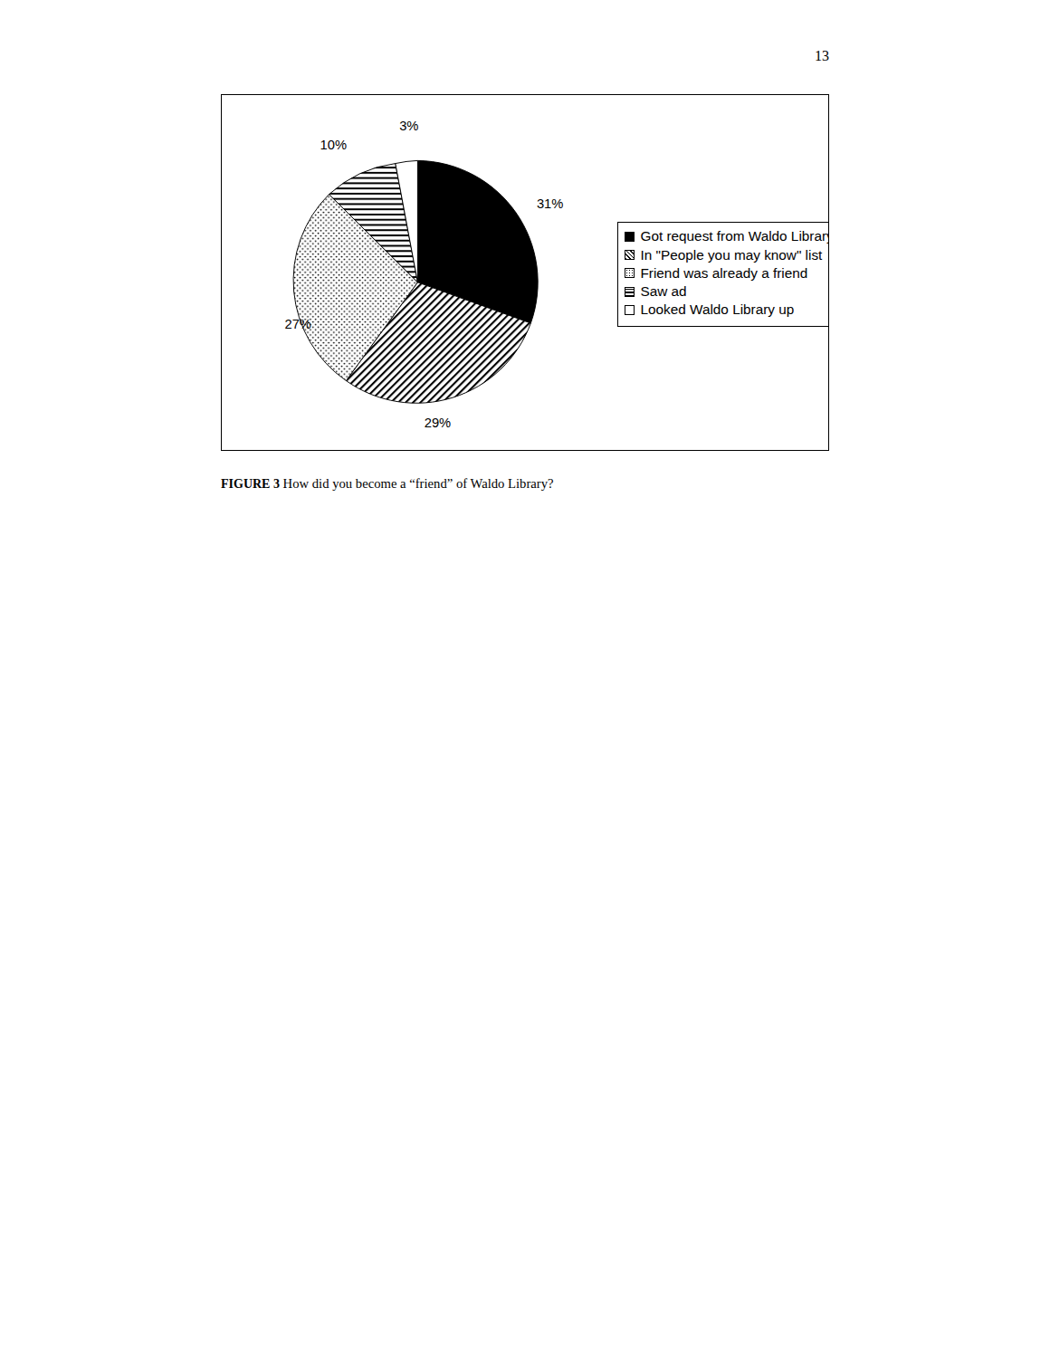13
31% 29% 27% 10% 3%
Got request from Waldo Library
In "People you may know" list
Friend was already a friend
Saw ad
Looked Waldo Library up
FIGURE 3 How did you become a “friend” of Waldo Library?